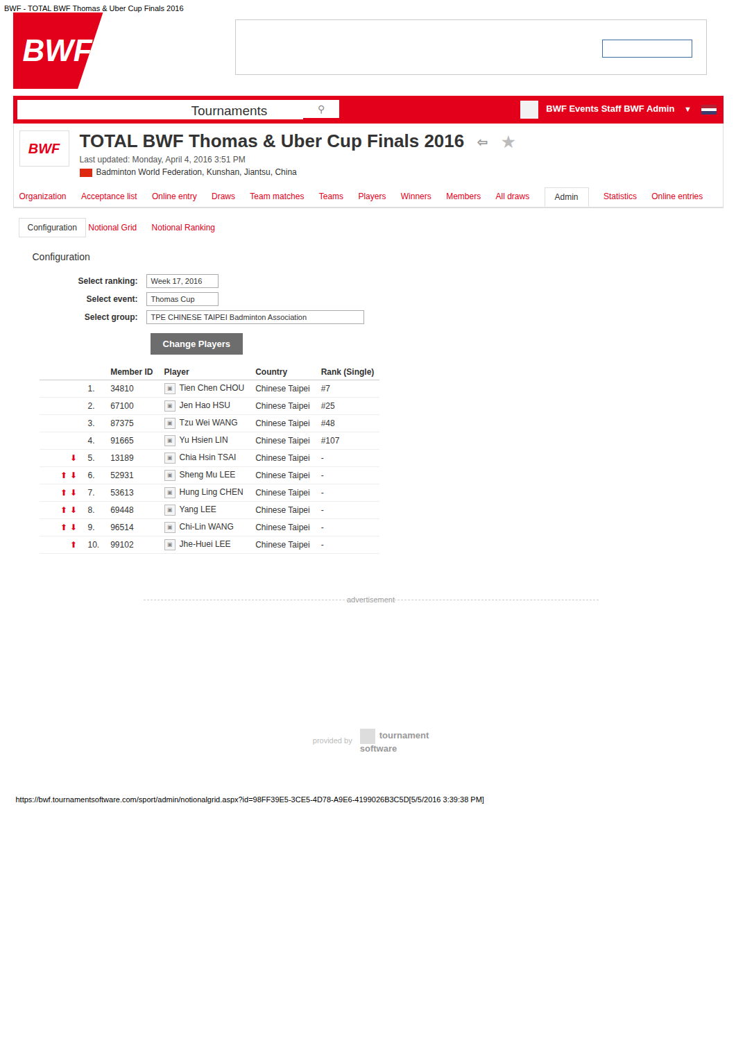BWF - TOTAL BWF Thomas & Uber Cup Finals 2016
BWF
Tournaments
⚲
BWF Events Staff BWF Admin ▼
BWF
TOTAL BWF Thomas & Uber Cup Finals 2016 ⇦ ★
Last updated: Monday, April 4, 2016 3:51 PM
Badminton World Federation, Kunshan, Jiantsu, China
Organization Acceptance list Online entry Draws Team matches Teams Players Winners Members All draws Admin Statistics Online entries
Configuration Notional Grid Notional Ranking
Configuration
| Select ranking: | Week 17, 2016 |
| Select event: | Thomas Cup |
| Select group: | TPE CHINESE TAIPEI Badminton Association |
Change Players
| | Member ID | Player | Country | Rank (Single) |
| --- | --- | --- | --- | --- |
| | 1. | 34810 | ▣ Tien Chen CHOU | Chinese Taipei | #7 |
| | 2. | 67100 | ▣ Jen Hao HSU | Chinese Taipei | #25 |
| | 3. | 87375 | ▣ Tzu Wei WANG | Chinese Taipei | #48 |
| | 4. | 91665 | ▣ Yu Hsien LIN | Chinese Taipei | #107 |
| ⬇ | 5. | 13189 | ▣ Chia Hsin TSAI | Chinese Taipei | - |
| ⬆ ⬇ | 6. | 52931 | ▣ Sheng Mu LEE | Chinese Taipei | - |
| ⬆ ⬇ | 7. | 53613 | ▣ Hung Ling CHEN | Chinese Taipei | - |
| ⬆ ⬇ | 8. | 69448 | ▣ Yang LEE | Chinese Taipei | - |
| ⬆ ⬇ | 9. | 96514 | ▣ Chi-Lin WANG | Chinese Taipei | - |
| ⬆ | 10. | 99102 | ▣ Jhe-Huei LEE | Chinese Taipei | - |
advertisement
provided by tournament
software
https://bwf.tournamentsoftware.com/sport/admin/notionalgrid.aspx?id=98FF39E5-3CE5-4D78-A9E6-4199026B3C5D[5/5/2016 3:39:38 PM]